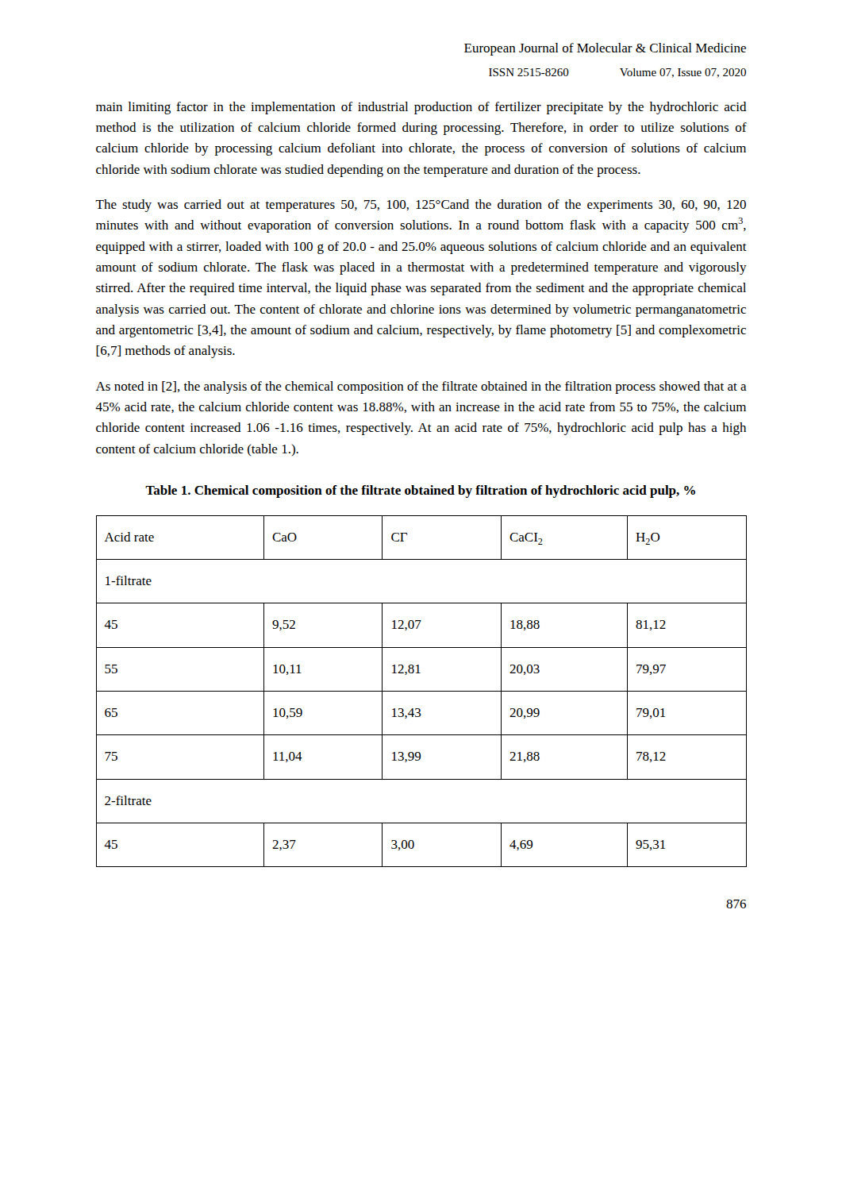European Journal of Molecular & Clinical Medicine
ISSN 2515-8260 Volume 07, Issue 07, 2020
main limiting factor in the implementation of industrial production of fertilizer precipitate by the hydrochloric acid method is the utilization of calcium chloride formed during processing. Therefore, in order to utilize solutions of calcium chloride by processing calcium defoliant into chlorate, the process of conversion of solutions of calcium chloride with sodium chlorate was studied depending on the temperature and duration of the process.
The study was carried out at temperatures 50, 75, 100, 125°Cand the duration of the experiments 30, 60, 90, 120 minutes with and without evaporation of conversion solutions. In a round bottom flask with a capacity 500 cm3, equipped with a stirrer, loaded with 100 g of 20.0 - and 25.0% aqueous solutions of calcium chloride and an equivalent amount of sodium chlorate. The flask was placed in a thermostat with a predetermined temperature and vigorously stirred. After the required time interval, the liquid phase was separated from the sediment and the appropriate chemical analysis was carried out. The content of chlorate and chlorine ions was determined by volumetric permanganatometric and argentometric [3,4], the amount of sodium and calcium, respectively, by flame photometry [5] and complexometric [6,7] methods of analysis.
As noted in [2], the analysis of the chemical composition of the filtrate obtained in the filtration process showed that at a 45% acid rate, the calcium chloride content was 18.88%, with an increase in the acid rate from 55 to 75%, the calcium chloride content increased 1.06 -1.16 times, respectively. At an acid rate of 75%, hydrochloric acid pulp has a high content of calcium chloride (table 1.).
Table 1. Chemical composition of the filtrate obtained by filtration of hydrochloric acid pulp, %
| Acid rate | CaO | CГ | CaCI 2 | H 2 O |
| 1-filtrate |
| 45 | 9,52 | 12,07 | 18,88 | 81,12 |
| 55 | 10,11 | 12,81 | 20,03 | 79,97 |
| 65 | 10,59 | 13,43 | 20,99 | 79,01 |
| 75 | 11,04 | 13,99 | 21,88 | 78,12 |
| 2-filtrate |
| 45 | 2,37 | 3,00 | 4,69 | 95,31 |
876